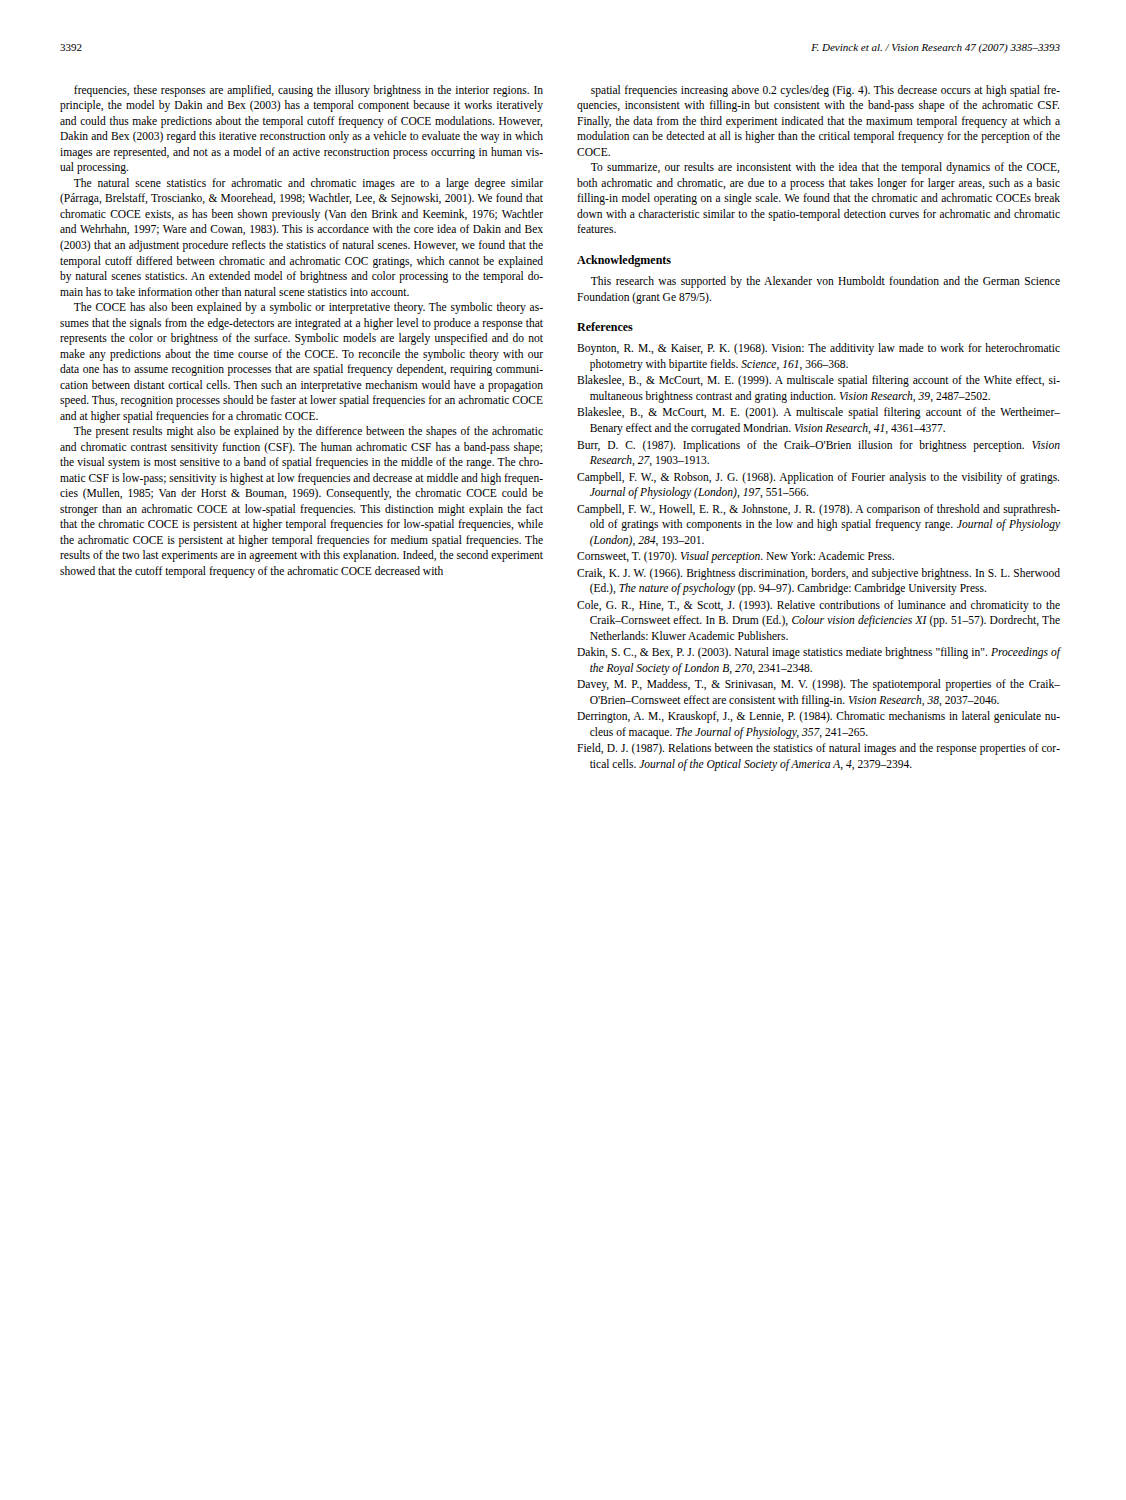3392 F. Devinck et al. / Vision Research 47 (2007) 3385–3393
frequencies, these responses are amplified, causing the illusory brightness in the interior regions. In principle, the model by Dakin and Bex (2003) has a temporal component because it works iteratively and could thus make predictions about the temporal cutoff frequency of COCE modulations. However, Dakin and Bex (2003) regard this iterative reconstruction only as a vehicle to evaluate the way in which images are represented, and not as a model of an active reconstruction process occurring in human visual processing.
The natural scene statistics for achromatic and chromatic images are to a large degree similar (Párraga, Brelstaff, Troscianko, & Moorehead, 1998; Wachtler, Lee, & Sejnowski, 2001). We found that chromatic COCE exists, as has been shown previously (Van den Brink and Keemink, 1976; Wachtler and Wehrhahn, 1997; Ware and Cowan, 1983). This is accordance with the core idea of Dakin and Bex (2003) that an adjustment procedure reflects the statistics of natural scenes. However, we found that the temporal cutoff differed between chromatic and achromatic COC gratings, which cannot be explained by natural scenes statistics. An extended model of brightness and color processing to the temporal domain has to take information other than natural scene statistics into account.
The COCE has also been explained by a symbolic or interpretative theory. The symbolic theory assumes that the signals from the edge-detectors are integrated at a higher level to produce a response that represents the color or brightness of the surface. Symbolic models are largely unspecified and do not make any predictions about the time course of the COCE. To reconcile the symbolic theory with our data one has to assume recognition processes that are spatial frequency dependent, requiring communication between distant cortical cells. Then such an interpretative mechanism would have a propagation speed. Thus, recognition processes should be faster at lower spatial frequencies for an achromatic COCE and at higher spatial frequencies for a chromatic COCE.
The present results might also be explained by the difference between the shapes of the achromatic and chromatic contrast sensitivity function (CSF). The human achromatic CSF has a band-pass shape; the visual system is most sensitive to a band of spatial frequencies in the middle of the range. The chromatic CSF is low-pass; sensitivity is highest at low frequencies and decrease at middle and high frequencies (Mullen, 1985; Van der Horst & Bouman, 1969). Consequently, the chromatic COCE could be stronger than an achromatic COCE at low-spatial frequencies. This distinction might explain the fact that the chromatic COCE is persistent at higher temporal frequencies for low-spatial frequencies, while the achromatic COCE is persistent at higher temporal frequencies for medium spatial frequencies. The results of the two last experiments are in agreement with this explanation. Indeed, the second experiment showed that the cutoff temporal frequency of the achromatic COCE decreased with
spatial frequencies increasing above 0.2 cycles/deg (Fig. 4). This decrease occurs at high spatial frequencies, inconsistent with filling-in but consistent with the band-pass shape of the achromatic CSF. Finally, the data from the third experiment indicated that the maximum temporal frequency at which a modulation can be detected at all is higher than the critical temporal frequency for the perception of the COCE.
To summarize, our results are inconsistent with the idea that the temporal dynamics of the COCE, both achromatic and chromatic, are due to a process that takes longer for larger areas, such as a basic filling-in model operating on a single scale. We found that the chromatic and achromatic COCEs break down with a characteristic similar to the spatio-temporal detection curves for achromatic and chromatic features.
Acknowledgments
This research was supported by the Alexander von Humboldt foundation and the German Science Foundation (grant Ge 879/5).
References
Boynton, R. M., & Kaiser, P. K. (1968). Vision: The additivity law made to work for heterochromatic photometry with bipartite fields. Science, 161, 366–368.
Blakeslee, B., & McCourt, M. E. (1999). A multiscale spatial filtering account of the White effect, simultaneous brightness contrast and grating induction. Vision Research, 39, 2487–2502.
Blakeslee, B., & McCourt, M. E. (2001). A multiscale spatial filtering account of the Wertheimer–Benary effect and the corrugated Mondrian. Vision Research, 41, 4361–4377.
Burr, D. C. (1987). Implications of the Craik–O'Brien illusion for brightness perception. Vision Research, 27, 1903–1913.
Campbell, F. W., & Robson, J. G. (1968). Application of Fourier analysis to the visibility of gratings. Journal of Physiology (London), 197, 551–566.
Campbell, F. W., Howell, E. R., & Johnstone, J. R. (1978). A comparison of threshold and suprathreshold of gratings with components in the low and high spatial frequency range. Journal of Physiology (London), 284, 193–201.
Cornsweet, T. (1970). Visual perception. New York: Academic Press.
Craik, K. J. W. (1966). Brightness discrimination, borders, and subjective brightness. In S. L. Sherwood (Ed.), The nature of psychology (pp. 94–97). Cambridge: Cambridge University Press.
Cole, G. R., Hine, T., & Scott, J. (1993). Relative contributions of luminance and chromaticity to the Craik–Cornsweet effect. In B. Drum (Ed.), Colour vision deficiencies XI (pp. 51–57). Dordrecht, The Netherlands: Kluwer Academic Publishers.
Dakin, S. C., & Bex, P. J. (2003). Natural image statistics mediate brightness "filling in". Proceedings of the Royal Society of London B, 270, 2341–2348.
Davey, M. P., Maddess, T., & Srinivasan, M. V. (1998). The spatiotemporal properties of the Craik–O'Brien–Cornsweet effect are consistent with filling-in. Vision Research, 38, 2037–2046.
Derrington, A. M., Krauskopf, J., & Lennie, P. (1984). Chromatic mechanisms in lateral geniculate nucleus of macaque. The Journal of Physiology, 357, 241–265.
Field, D. J. (1987). Relations between the statistics of natural images and the response properties of cortical cells. Journal of the Optical Society of America A, 4, 2379–2394.